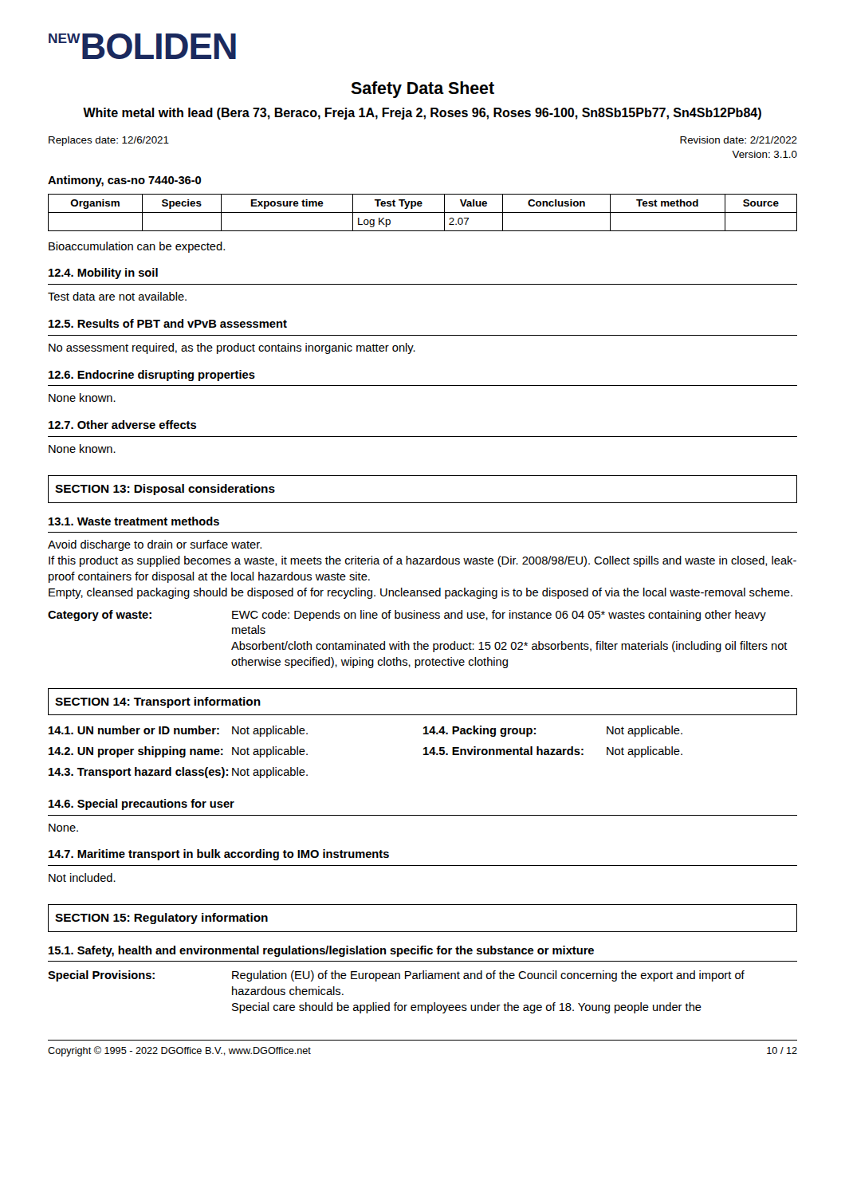NEWBOLIDEN
Safety Data Sheet
White metal with lead (Bera 73, Beraco, Freja 1A, Freja 2, Roses 96, Roses 96-100, Sn8Sb15Pb77, Sn4Sb12Pb84)
Replaces date: 12/6/2021
Revision date: 2/21/2022
Version: 3.1.0
Antimony, cas-no 7440-36-0
| Organism | Species | Exposure time | Test Type | Value | Conclusion | Test method | Source |
| --- | --- | --- | --- | --- | --- | --- | --- |
| | | | Log Kp | 2.07 | | | |
Bioaccumulation can be expected.
12.4. Mobility in soil
Test data are not available.
12.5. Results of PBT and vPvB assessment
No assessment required, as the product contains inorganic matter only.
12.6. Endocrine disrupting properties
None known.
12.7. Other adverse effects
None known.
SECTION 13: Disposal considerations
13.1. Waste treatment methods
Avoid discharge to drain or surface water.
If this product as supplied becomes a waste, it meets the criteria of a hazardous waste (Dir. 2008/98/EU). Collect spills and waste in closed, leak-proof containers for disposal at the local hazardous waste site.
Empty, cleansed packaging should be disposed of for recycling. Uncleansed packaging is to be disposed of via the local waste-removal scheme.
Category of waste:
EWC code: Depends on line of business and use, for instance 06 04 05* wastes containing other heavy metals
Absorbent/cloth contaminated with the product: 15 02 02* absorbents, filter materials (including oil filters not otherwise specified), wiping cloths, protective clothing
SECTION 14: Transport information
14.1. UN number or ID number:
Not applicable.
14.4. Packing group:
Not applicable.
14.2. UN proper shipping name:
Not applicable.
14.5. Environmental hazards:
Not applicable.
14.3. Transport hazard class(es):
Not applicable.
14.6. Special precautions for user
None.
14.7. Maritime transport in bulk according to IMO instruments
Not included.
SECTION 15: Regulatory information
15.1. Safety, health and environmental regulations/legislation specific for the substance or mixture
Special Provisions:
Regulation (EU) of the European Parliament and of the Council concerning the export and import of hazardous chemicals.
Special care should be applied for employees under the age of 18. Young people under the
Copyright © 1995 - 2022 DGOffice B.V., www.DGOffice.net
10 / 12